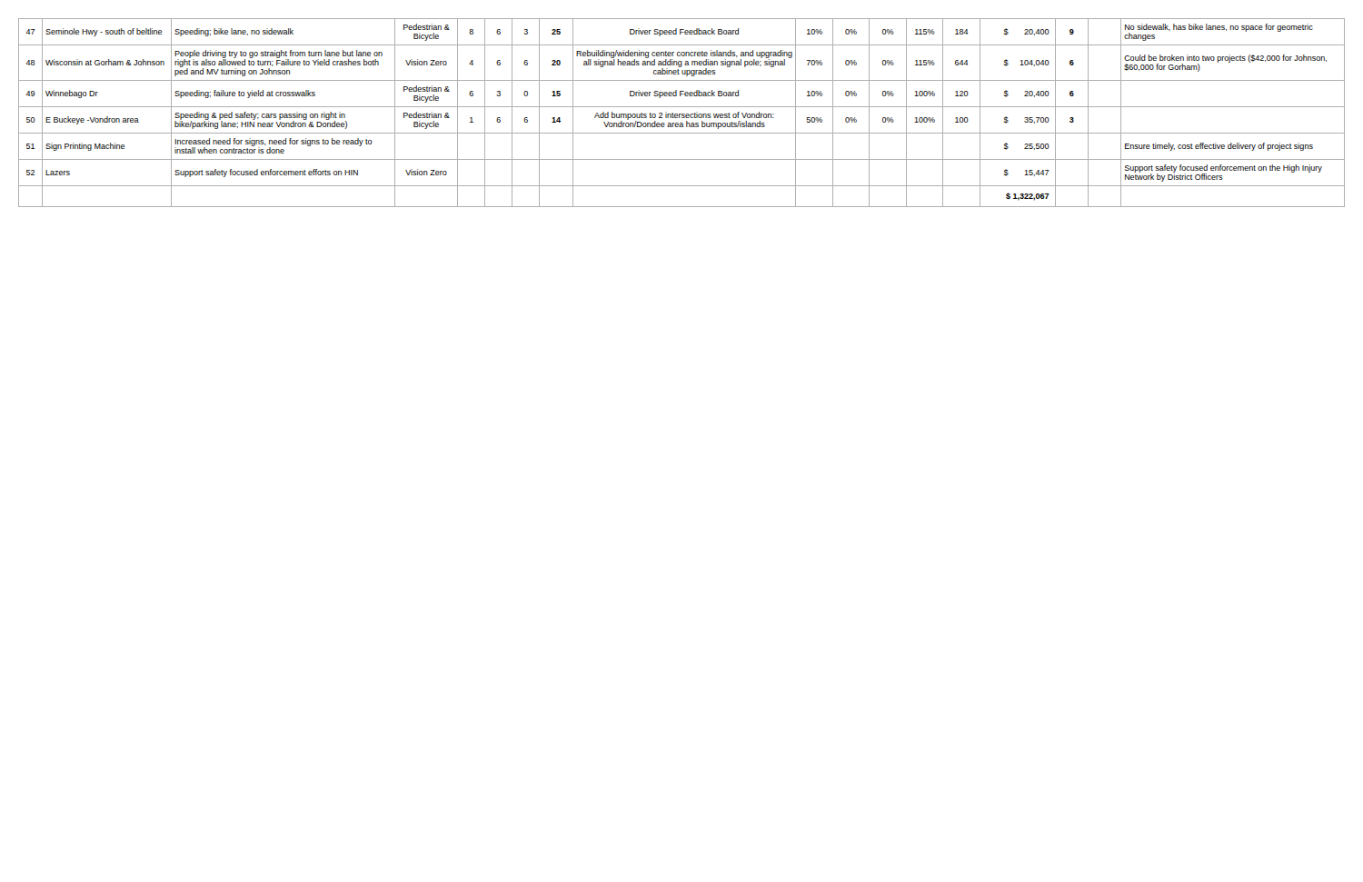| 47 | Seminole Hwy - south of beltline | Speeding; bike lane, no sidewalk | Pedestrian & Bicycle | 8 | 6 | 3 | 25 | Driver Speed Feedback Board | 10% | 0% | 0% | 115% | 184 | $ 20,400 | 9 | | No sidewalk, has bike lanes, no space for geometric changes |
| 48 | Wisconsin at Gorham & Johnson | People driving try to go straight from turn lane but lane on right is also allowed to turn; Failure to Yield crashes both ped and MV turning on Johnson | Vision Zero | 4 | 6 | 6 | 20 | Rebuilding/widening center concrete islands, and upgrading all signal heads and adding a median signal pole; signal cabinet upgrades | 70% | 0% | 0% | 115% | 644 | $ 104,040 | 6 | | Could be broken into two projects ($42,000 for Johnson, $60,000 for Gorham) |
| 49 | Winnebago Dr | Speeding; failure to yield at crosswalks | Pedestrian & Bicycle | 6 | 3 | 0 | 15 | Driver Speed Feedback Board | 10% | 0% | 0% | 100% | 120 | $ 20,400 | 6 | | |
| 50 | E Buckeye -Vondron area | Speeding & ped safety; cars passing on right in bike/parking lane; HIN near Vondron & Dondee) | Pedestrian & Bicycle | 1 | 6 | 6 | 14 | Add bumpouts to 2 intersections west of Vondron: Vondron/Dondee area has bumpouts/islands | 50% | 0% | 0% | 100% | 100 | $ 35,700 | 3 | | |
| 51 | Sign Printing Machine | Increased need for signs, need for signs to be ready to install when contractor is done | | | | | | | | | | | | $ 25,500 | | | Ensure timely, cost effective delivery of project signs |
| 52 | Lazers | Support safety focused enforcement efforts on HIN | Vision Zero | | | | | | | | | | | $ 15,447 | | | Support safety focused enforcement on the High Injury Network by District Officers |
| | | | | | | | | | | | | | | $ 1,322,067 | | | |